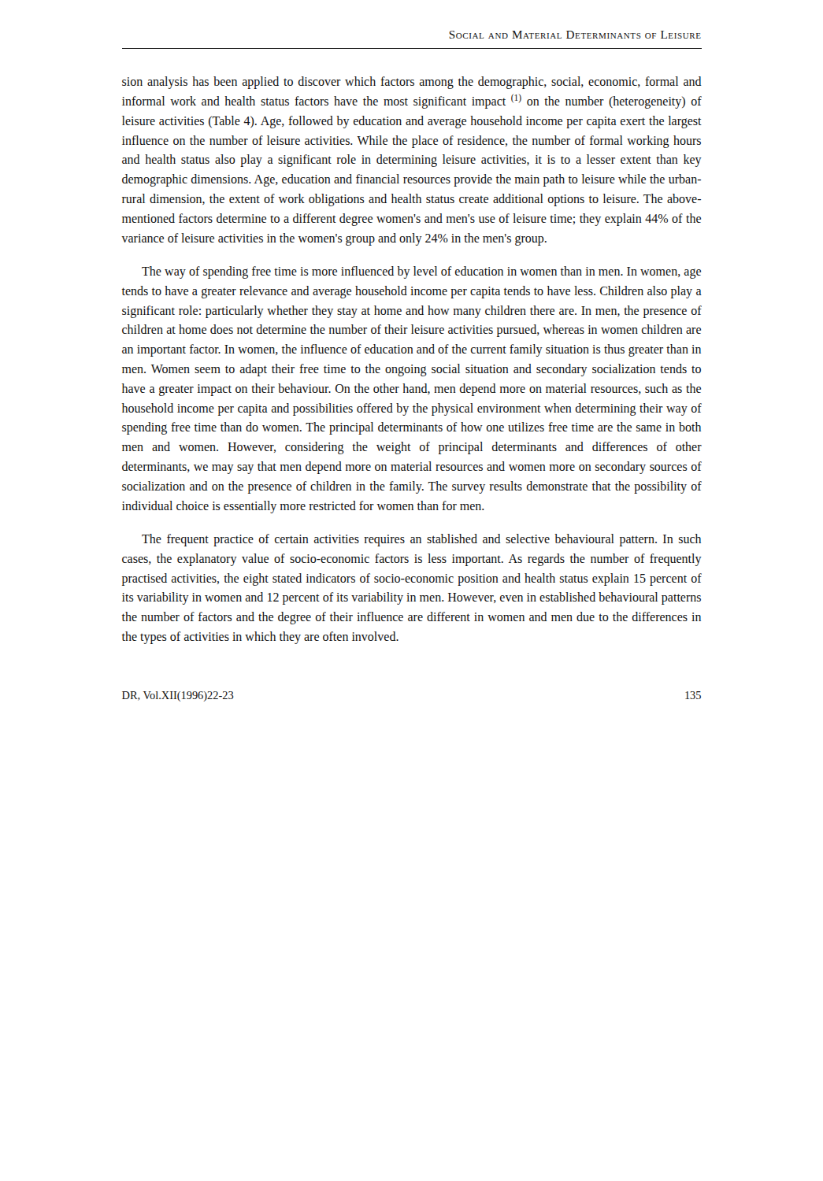Social and Material Determinants of Leisure
sion analysis has been applied to discover which factors among the demographic, social, economic, formal and informal work and health status factors have the most significant impact (1) on the number (heterogeneity) of leisure activities (Table 4). Age, followed by education and average household income per capita exert the largest influence on the number of leisure activities. While the place of residence, the number of formal working hours and health status also play a significant role in determining leisure activities, it is to a lesser extent than key demographic dimensions. Age, education and financial resources provide the main path to leisure while the urban-rural dimension, the extent of work obligations and health status create additional options to leisure. The above-mentioned factors determine to a different degree women's and men's use of leisure time; they explain 44% of the variance of leisure activities in the women's group and only 24% in the men's group.
The way of spending free time is more influenced by level of education in women than in men. In women, age tends to have a greater relevance and average household income per capita tends to have less. Children also play a significant role: particularly whether they stay at home and how many children there are. In men, the presence of children at home does not determine the number of their leisure activities pursued, whereas in women children are an important factor. In women, the influence of education and of the current family situation is thus greater than in men. Women seem to adapt their free time to the ongoing social situation and secondary socialization tends to have a greater impact on their behaviour. On the other hand, men depend more on material resources, such as the household income per capita and possibilities offered by the physical environment when determining their way of spending free time than do women. The principal determinants of how one utilizes free time are the same in both men and women. However, considering the weight of principal determinants and differences of other determinants, we may say that men depend more on material resources and women more on secondary sources of socialization and on the presence of children in the family. The survey results demonstrate that the possibility of individual choice is essentially more restricted for women than for men.
The frequent practice of certain activities requires an stablished and selective behavioural pattern. In such cases, the explanatory value of socio-economic factors is less important. As regards the number of frequently practised activities, the eight stated indicators of socio-economic position and health status explain 15 percent of its variability in women and 12 percent of its variability in men. However, even in established behavioural patterns the number of factors and the degree of their influence are different in women and men due to the differences in the types of activities in which they are often involved.
DR, Vol.XII(1996)22-23 135